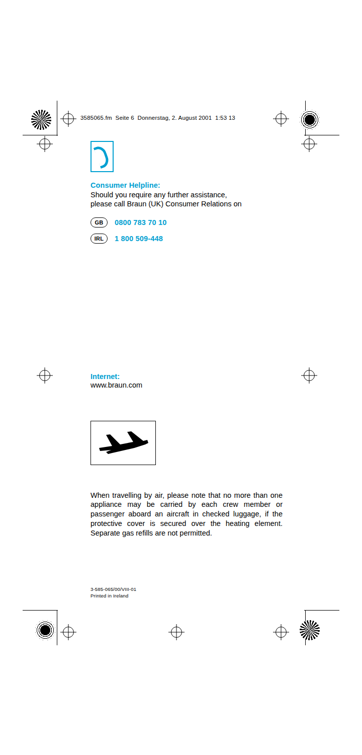3585065.fm Seite 6 Donnerstag, 2. August 2001 1:53 13
Consumer Helpline:
Should you require any further assistance,
please call Braun (UK) Consumer Relations on
GB 0800 783 70 10
IRL 1 800 509-448
Internet:
www.braun.com
When travelling by air, please note that no more than one appliance may be carried by each crew member or passenger aboard an aircraft in checked luggage, if the protective cover is secured over the heating element. Separate gas refills are not permitted.
3-585-065/00/VIII-01
Printed in Ireland